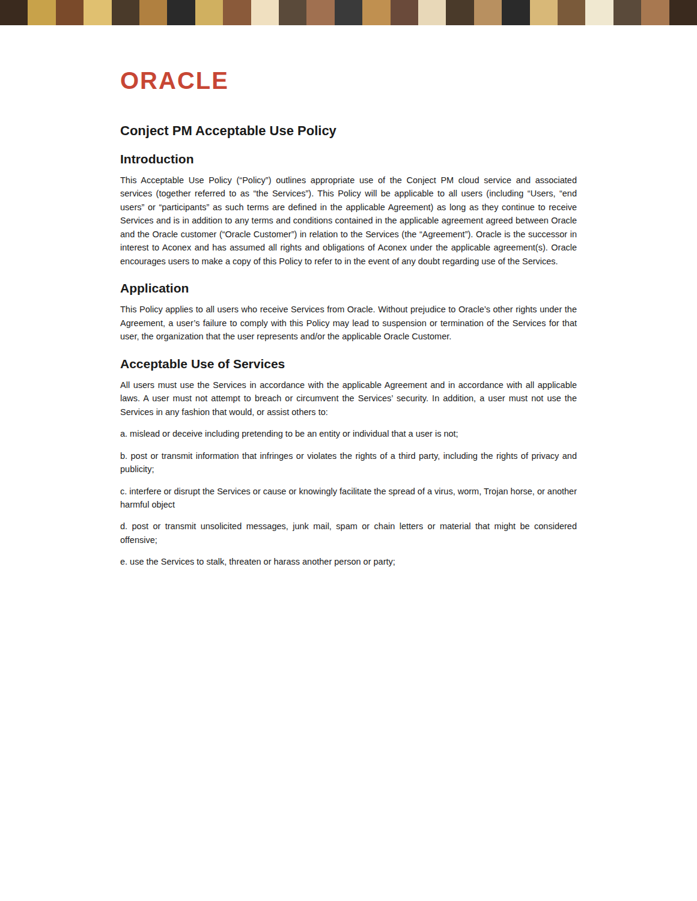ORACLE
Conject PM Acceptable Use Policy
Introduction
This Acceptable Use Policy (“Policy”) outlines appropriate use of the Conject PM cloud service and associated services (together referred to as “the Services”). This Policy will be applicable to all users (including “Users, “end users” or “participants” as such terms are defined in the applicable Agreement) as long as they continue to receive Services and is in addition to any terms and conditions contained in the applicable agreement agreed between Oracle and the Oracle customer (“Oracle Customer”) in relation to the Services (the “Agreement”). Oracle is the successor in interest to Aconex and has assumed all rights and obligations of Aconex under the applicable agreement(s). Oracle encourages users to make a copy of this Policy to refer to in the event of any doubt regarding use of the Services.
Application
This Policy applies to all users who receive Services from Oracle. Without prejudice to Oracle’s other rights under the Agreement, a user’s failure to comply with this Policy may lead to suspension or termination of the Services for that user, the organization that the user represents and/or the applicable Oracle Customer.
Acceptable Use of Services
All users must use the Services in accordance with the applicable Agreement and in accordance with all applicable laws. A user must not attempt to breach or circumvent the Services’ security. In addition, a user must not use the Services in any fashion that would, or assist others to:
a. mislead or deceive including pretending to be an entity or individual that a user is not;
b. post or transmit information that infringes or violates the rights of a third party, including the rights of privacy and publicity;
c. interfere or disrupt the Services or cause or knowingly facilitate the spread of a virus, worm, Trojan horse, or another harmful object
d. post or transmit unsolicited messages, junk mail, spam or chain letters or material that might be considered offensive;
e. use the Services to stalk, threaten or harass another person or party;